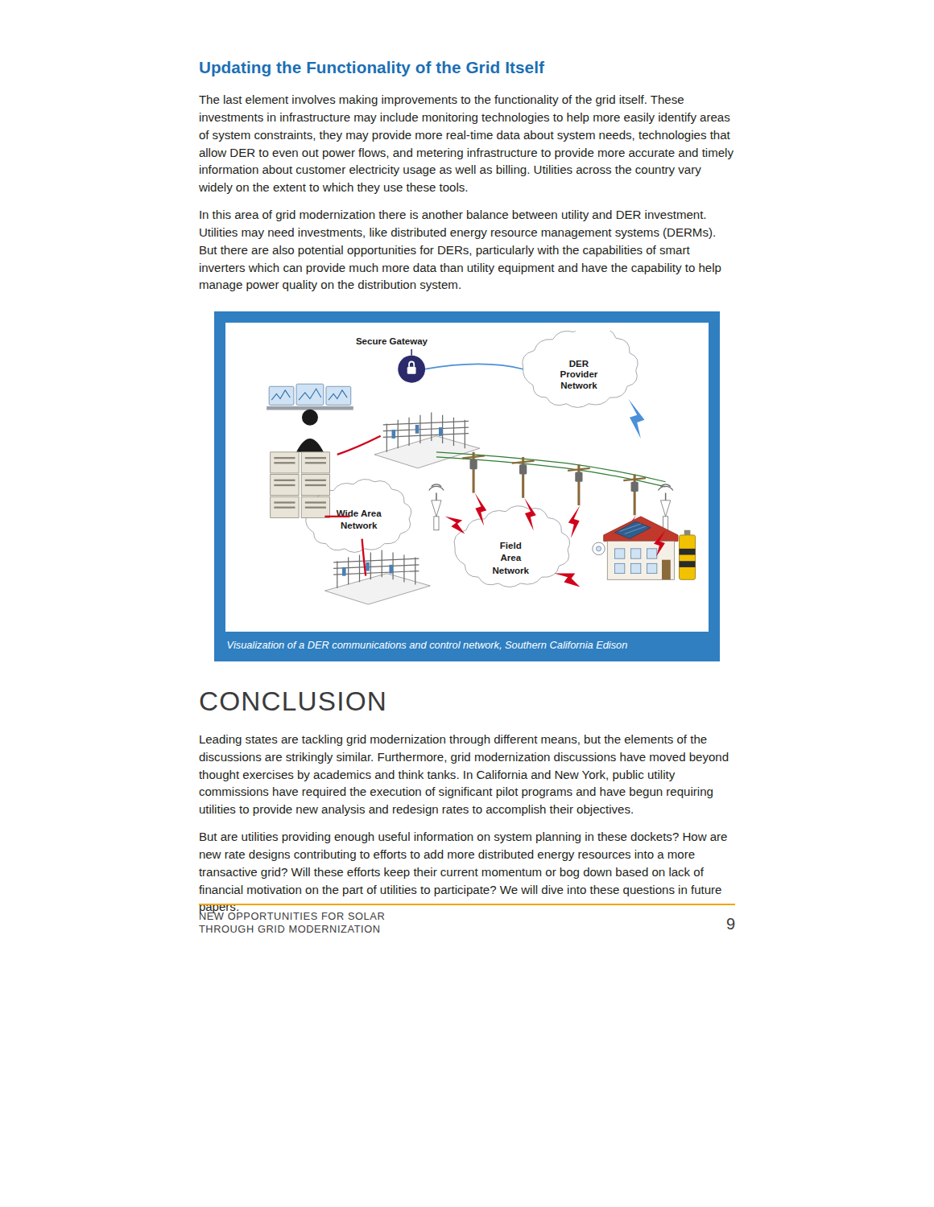Updating the Functionality of the Grid Itself
The last element involves making improvements to the functionality of the grid itself. These investments in infrastructure may include monitoring technologies to help more easily identify areas of system constraints, they may provide more real-time data about system needs, technologies that allow DER to even out power flows, and metering infrastructure to provide more accurate and timely information about customer electricity usage as well as billing. Utilities across the country vary widely on the extent to which they use these tools.
In this area of grid modernization there is another balance between utility and DER investment. Utilities may need investments, like distributed energy resource management systems (DERMs). But there are also potential opportunities for DERs, particularly with the capabilities of smart inverters which can provide much more data than utility equipment and have the capability to help manage power quality on the distribution system.
DER Provider Network Wide Area Network Field Area Network Secure Gateway
Visualization of a DER communications and control network, Southern California Edison
CONCLUSION
Leading states are tackling grid modernization through different means, but the elements of the discussions are strikingly similar. Furthermore, grid modernization discussions have moved beyond thought exercises by academics and think tanks. In California and New York, public utility commissions have required the execution of significant pilot programs and have begun requiring utilities to provide new analysis and redesign rates to accomplish their objectives.
But are utilities providing enough useful information on system planning in these dockets? How are new rate designs contributing to efforts to add more distributed energy resources into a more transactive grid? Will these efforts keep their current momentum or bog down based on lack of financial motivation on the part of utilities to participate? We will dive into these questions in future papers.
New Opportunities for Solar
Through Grid Modernization
9